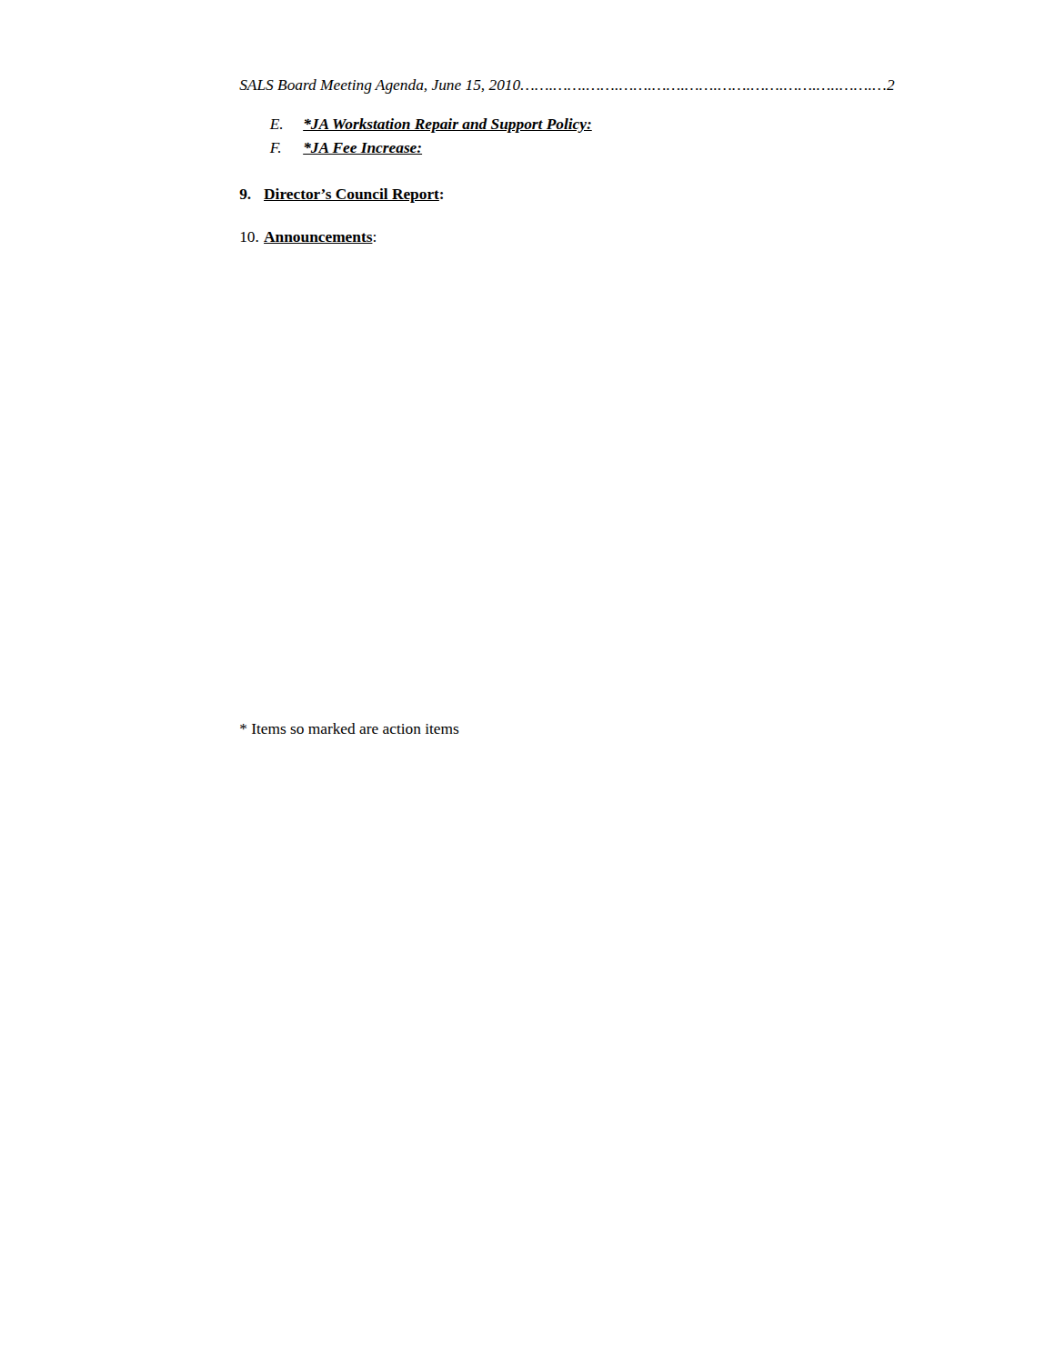SALS Board Meeting Agenda, June 15, 2010…….…….…….…….…….…….…….…….…….…..…….…2
E.*JA Workstation Repair and Support Policy:
F.*JA Fee Increase:
9. Director’s Council Report:
10. Announcements:
* Items so marked are action items